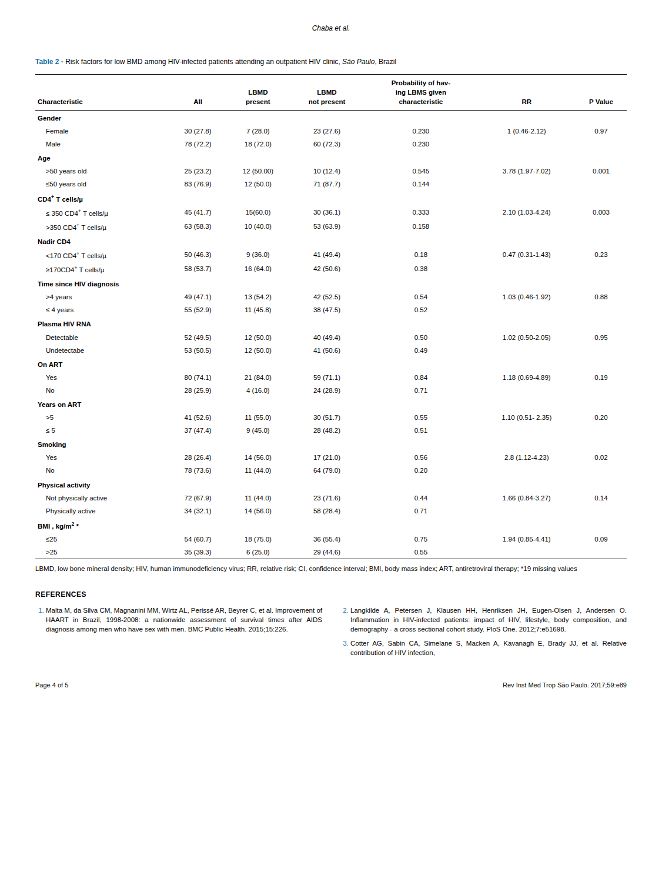Chaba et al.
Table 2 - Risk factors for low BMD among HIV-infected patients attending an outpatient HIV clinic, São Paulo, Brazil
| Characteristic | All | LBMD present | LBMD not present | Probability of hav- ing LBMS given characteristic | RR | P Value |
| --- | --- | --- | --- | --- | --- | --- |
| Gender |
| Female | 30 (27.8) | 7 (28.0) | 23 (27.6) | 0.230 | 1 (0.46-2.12) | 0.97 |
| Male | 78 (72.2) | 18 (72.0) | 60 (72.3) | 0.230 | | |
| Age |
| >50 years old | 25 (23.2) | 12 (50.00) | 10 (12.4) | 0.545 | 3.78 (1.97-7.02) | 0.001 |
| ≤50 years old | 83 (76.9) | 12 (50.0) | 71 (87.7) | 0.144 | | |
| CD4 + T cells/µ |
| ≤ 350 CD4 + T cells/µ | 45 (41.7) | 15(60.0) | 30 (36.1) | 0.333 | 2.10 (1.03-4.24) | 0.003 |
| >350 CD4 + T cells/µ | 63 (58.3) | 10 (40.0) | 53 (63.9) | 0.158 | | |
| Nadir CD4 |
| <170 CD4 + T cells/µ | 50 (46.3) | 9 (36.0) | 41 (49.4) | 0.18 | 0.47 (0.31-1.43) | 0.23 |
| ≥170CD4 + T cells/µ | 58 (53.7) | 16 (64.0) | 42 (50.6) | 0.38 | | |
| Time since HIV diagnosis |
| >4 years | 49 (47.1) | 13 (54.2) | 42 (52.5) | 0.54 | 1.03 (0.46-1.92) | 0.88 |
| ≤ 4 years | 55 (52.9) | 11 (45.8) | 38 (47.5) | 0.52 | | |
| Plasma HIV RNA |
| Detectable | 52 (49.5) | 12 (50.0) | 40 (49.4) | 0.50 | 1.02 (0.50-2.05) | 0.95 |
| Undetectabe | 53 (50.5) | 12 (50.0) | 41 (50.6) | 0.49 | | |
| On ART |
| Yes | 80 (74.1) | 21 (84.0) | 59 (71.1) | 0.84 | 1.18 (0.69-4.89) | 0.19 |
| No | 28 (25.9) | 4 (16.0) | 24 (28.9) | 0.71 | | |
| Years on ART |
| >5 | 41 (52.6) | 11 (55.0) | 30 (51.7) | 0.55 | 1.10 (0.51- 2.35) | 0.20 |
| ≤ 5 | 37 (47.4) | 9 (45.0) | 28 (48.2) | 0.51 | | |
| Smoking |
| Yes | 28 (26.4) | 14 (56.0) | 17 (21.0) | 0.56 | 2.8 (1.12-4.23) | 0.02 |
| No | 78 (73.6) | 11 (44.0) | 64 (79.0) | 0.20 | | |
| Physical activity |
| Not physically active | 72 (67.9) | 11 (44.0) | 23 (71.6) | 0.44 | 1.66 (0.84-3.27) | 0.14 |
| Physically active | 34 (32.1) | 14 (56.0) | 58 (28.4) | 0.71 | | |
| BMI , kg/m 2 * |
| ≤25 | 54 (60.7) | 18 (75.0) | 36 (55.4) | 0.75 | 1.94 (0.85-4.41) | 0.09 |
| >25 | 35 (39.3) | 6 (25.0) | 29 (44.6) | 0.55 | | |
LBMD, low bone mineral density; HIV, human immunodeficiency virus; RR, relative risk; CI, confidence interval; BMI, body mass index; ART, antiretroviral therapy; *19 missing values
REFERENCES
Malta M, da Silva CM, Magnanini MM, Wirtz AL, Perissé AR, Beyrer C, et al. Improvement of HAART in Brazil, 1998-2008: a nationwide assessment of survival times after AIDS diagnosis among men who have sex with men. BMC Public Health. 2015;15:226.
Langkilde A, Petersen J, Klausen HH, Henriksen JH, Eugen-Olsen J, Andersen O. Inflammation in HIV-infected patients: impact of HIV, lifestyle, body composition, and demography - a cross sectional cohort study. PloS One. 2012;7:e51698.
Cotter AG, Sabin CA, Simelane S, Macken A, Kavanagh E, Brady JJ, et al. Relative contribution of HIV infection,
Page 4 of 5 Rev Inst Med Trop São Paulo. 2017;59:e89